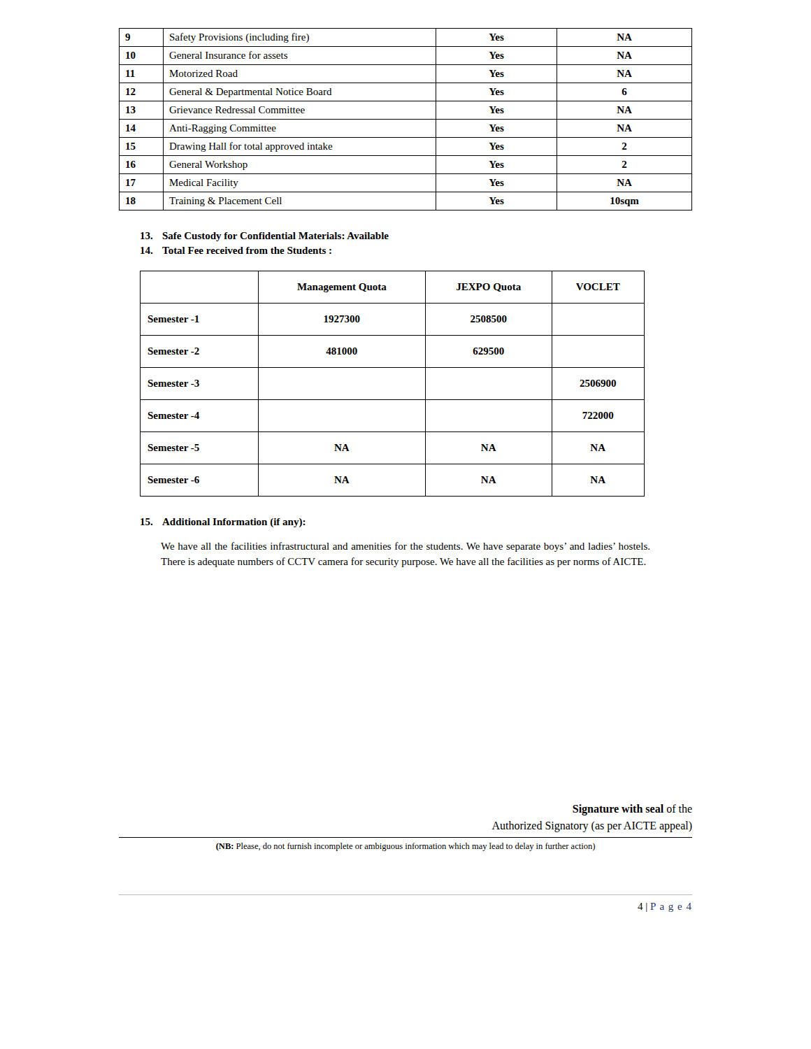| 9 | Safety Provisions (including fire) | Yes | NA |
| 10 | General Insurance for assets | Yes | NA |
| 11 | Motorized Road | Yes | NA |
| 12 | General & Departmental Notice Board | Yes | 6 |
| 13 | Grievance Redressal Committee | Yes | NA |
| 14 | Anti-Ragging Committee | Yes | NA |
| 15 | Drawing Hall for total approved intake | Yes | 2 |
| 16 | General Workshop | Yes | 2 |
| 17 | Medical Facility | Yes | NA |
| 18 | Training & Placement Cell | Yes | 10sqm |
13. Safe Custody for Confidential Materials: Available
14. Total Fee received from the Students :
| | Management Quota | JEXPO Quota | VOCLET |
| Semester -1 | 1927300 | 2508500 | |
| Semester -2 | 481000 | 629500 | |
| Semester -3 | | | 2506900 |
| Semester -4 | | | 722000 |
| Semester -5 | NA | NA | NA |
| Semester -6 | NA | NA | NA |
15. Additional Information (if any):
We have all the facilities infrastructural and amenities for the students. We have separate boys’ and ladies’ hostels. There is adequate numbers of CCTV camera for security purpose. We have all the facilities as per norms of AICTE.
Signature with seal of the
Authorized Signatory (as per AICTE appeal)
(NB: Please, do not furnish incomplete or ambiguous information which may lead to delay in further action)
4 | P a g e 4